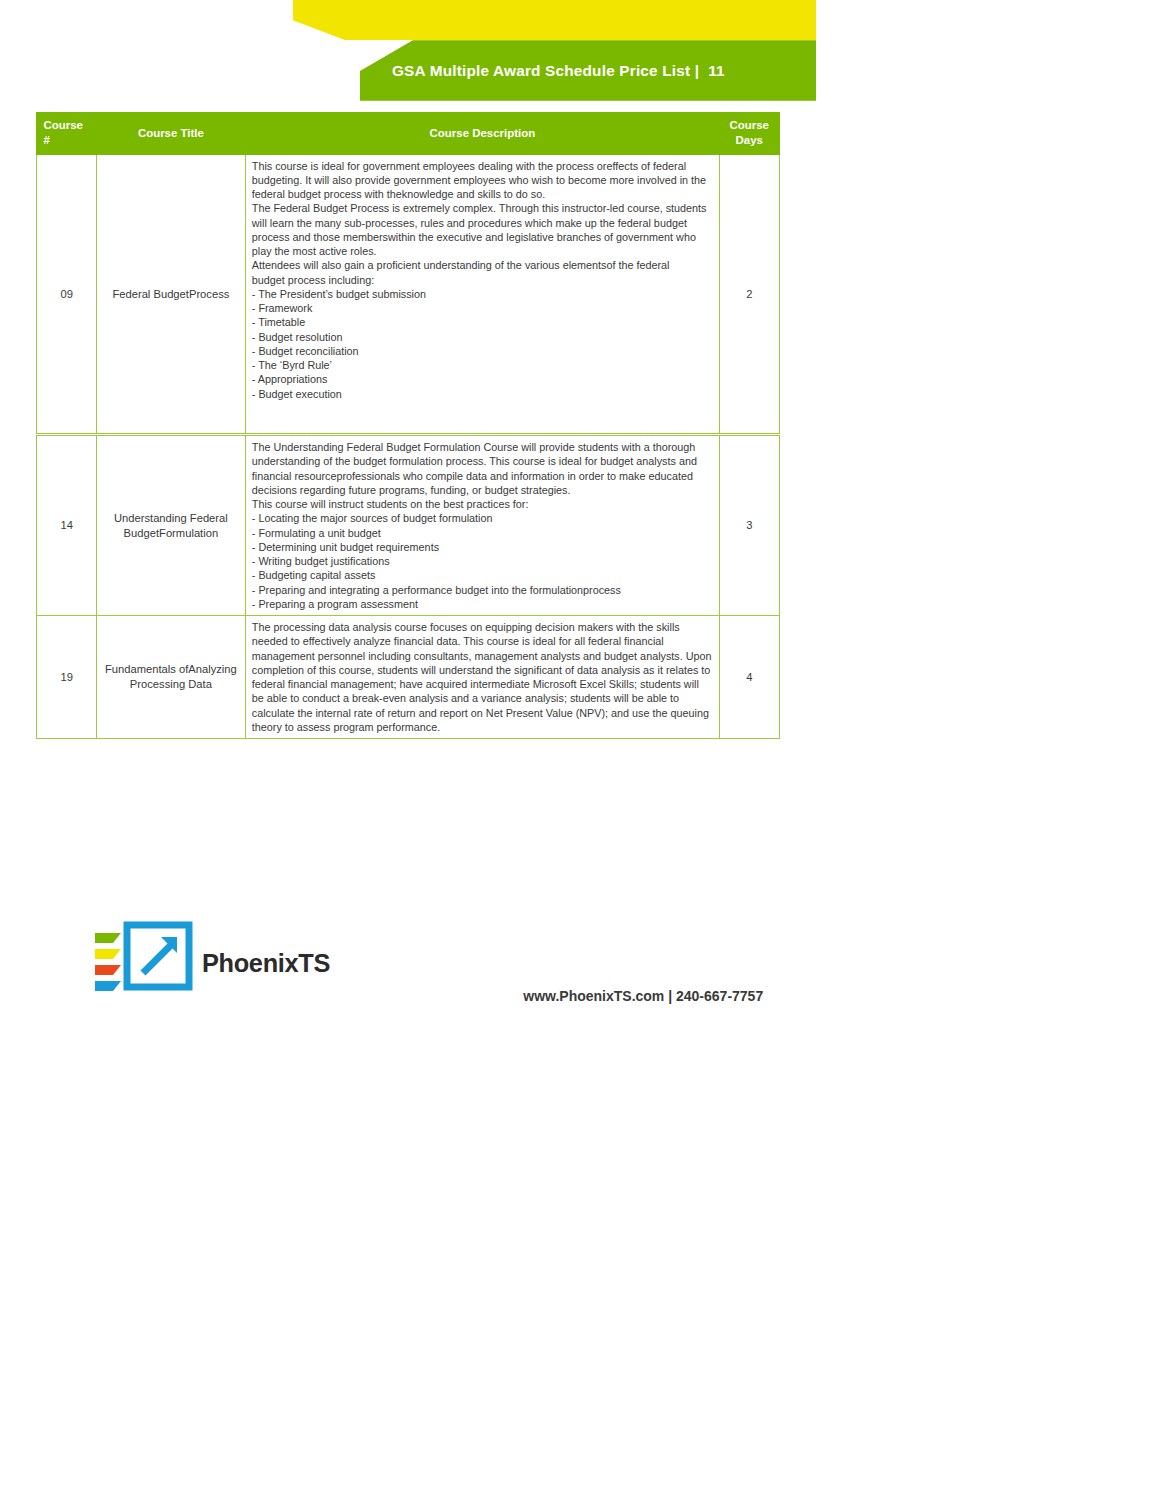GSA Multiple Award Schedule Price List | 11
| Course # | Course Title | Course Description | Course Days |
| --- | --- | --- | --- |
| 09 | Federal BudgetProcess | This course is ideal for government employees dealing with the process oreffects of federal budgeting. It will also provide government employees who wish to become more involved in the federal budget process with theknowledge and skills to do so. The Federal Budget Process is extremely complex. Through this instructor-led course, students will learn the many sub-processes, rules and procedures which make up the federal budget process and those memberswithin the executive and legislative branches of government who play the most active roles. Attendees will also gain a proficient understanding of the various elementsof the federal budget process including: - The President’s budget submission - Framework - Timetable - Budget resolution - Budget reconciliation - The ‘Byrd Rule’ - Appropriations - Budget execution | 2 |
| 14 | Understanding Federal BudgetFormulation | The Understanding Federal Budget Formulation Course will provide students with a thorough understanding of the budget formulation process. This course is ideal for budget analysts and financial resourceprofessionals who compile data and information in order to make educated decisions regarding future programs, funding, or budget strategies. This course will instruct students on the best practices for: - Locating the major sources of budget formulation - Formulating a unit budget - Determining unit budget requirements - Writing budget justifications - Budgeting capital assets - Preparing and integrating a performance budget into the formulationprocess - Preparing a program assessment | 3 |
| 19 | Fundamentals ofAnalyzing Processing Data | The processing data analysis course focuses on equipping decision makers with the skills needed to effectively analyze financial data. This course is ideal for all federal financial management personnel including consultants, management analysts and budget analysts. Upon completion of this course, students will understand the significant of data analysis as it relates to federal financial management; have acquired intermediate Microsoft Excel Skills; students will be able to conduct a break-even analysis and a variance analysis; students will be able to calculate the internal rate of return and report on Net Present Value (NPV); and use the queuing theory to assess program performance. | 4 |
PhoenixTS
www.PhoenixTS.com | 240-667-7757